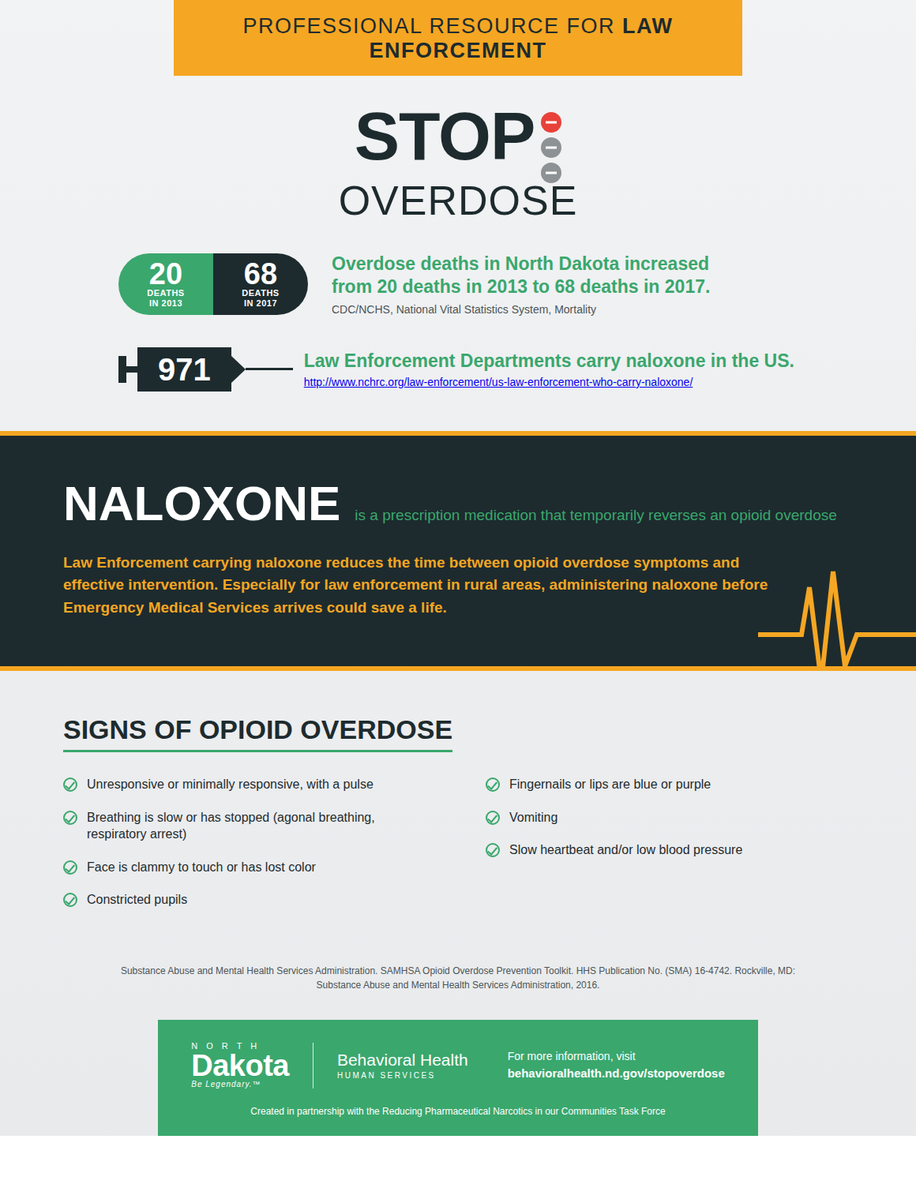Professional Resource for Law Enforcement
STOP
OVERDOSE
20
DEATHS
IN 2013
68
DEATHS
IN 2017
Overdose deaths in North Dakota increased
from 20 deaths in 2013 to 68 deaths in 2017.
CDC/NCHS, National Vital Statistics System, Mortality
971
Law Enforcement Departments carry naloxone in the US.
http://www.nchrc.org/law-enforcement/us-law-enforcement-who-carry-naloxone/
NALOXONE
is a prescription medication that temporarily reverses an opioid overdose
Law Enforcement carrying naloxone reduces the time between opioid overdose symptoms and effective intervention. Especially for law enforcement in rural areas, administering naloxone before Emergency Medical Services arrives could save a life.
SIGNS OF OPIOID OVERDOSE
Unresponsive or minimally responsive, with a pulse
Breathing is slow or has stopped (agonal breathing, respiratory arrest)
Face is clammy to touch or has lost color
Constricted pupils
Fingernails or lips are blue or purple
Vomiting
Slow heartbeat and/or low blood pressure
Substance Abuse and Mental Health Services Administration. SAMHSA Opioid Overdose Prevention Toolkit. HHS Publication No. (SMA) 16-4742. Rockville, MD: Substance Abuse and Mental Health Services Administration, 2016.
N O R T H
Dakota
Be Legendary.™
Behavioral Health
HUMAN SERVICES
For more information, visit
behavioralhealth.nd.gov/stopoverdose
Created in partnership with the Reducing Pharmaceutical Narcotics in our Communities Task Force